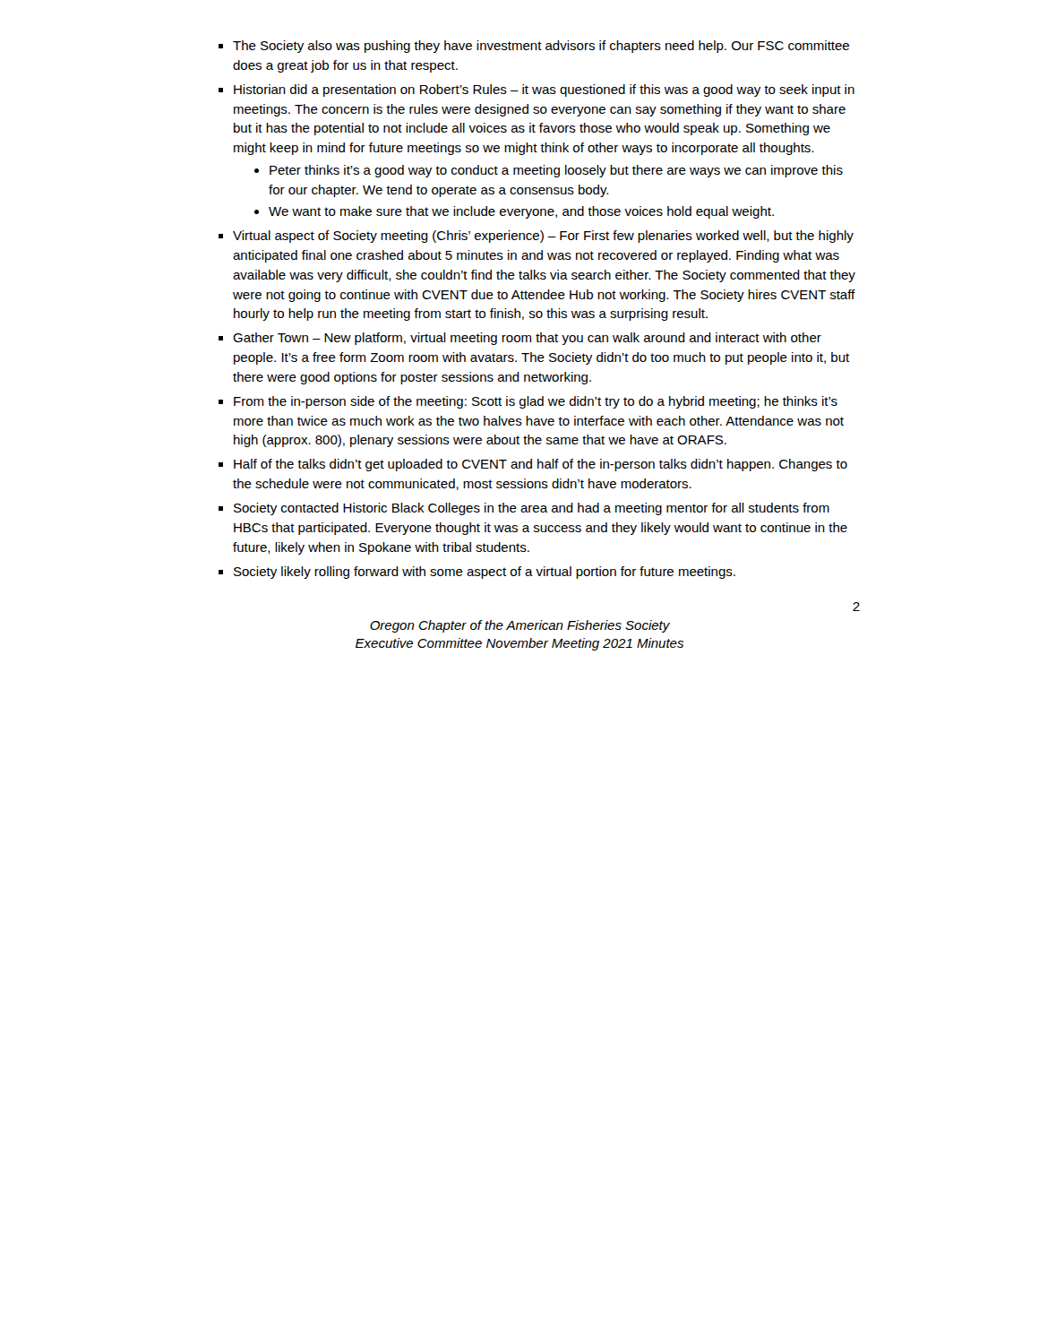The Society also was pushing they have investment advisors if chapters need help. Our FSC committee does a great job for us in that respect.
Historian did a presentation on Robert’s Rules – it was questioned if this was a good way to seek input in meetings. The concern is the rules were designed so everyone can say something if they want to share but it has the potential to not include all voices as it favors those who would speak up. Something we might keep in mind for future meetings so we might think of other ways to incorporate all thoughts.
Peter thinks it’s a good way to conduct a meeting loosely but there are ways we can improve this for our chapter. We tend to operate as a consensus body.
We want to make sure that we include everyone, and those voices hold equal weight.
Virtual aspect of Society meeting (Chris’ experience) – For First few plenaries worked well, but the highly anticipated final one crashed about 5 minutes in and was not recovered or replayed. Finding what was available was very difficult, she couldn’t find the talks via search either. The Society commented that they were not going to continue with CVENT due to Attendee Hub not working. The Society hires CVENT staff hourly to help run the meeting from start to finish, so this was a surprising result.
Gather Town – New platform, virtual meeting room that you can walk around and interact with other people. It’s a free form Zoom room with avatars. The Society didn’t do too much to put people into it, but there were good options for poster sessions and networking.
From the in-person side of the meeting: Scott is glad we didn’t try to do a hybrid meeting; he thinks it’s more than twice as much work as the two halves have to interface with each other. Attendance was not high (approx. 800), plenary sessions were about the same that we have at ORAFS.
Half of the talks didn’t get uploaded to CVENT and half of the in-person talks didn’t happen. Changes to the schedule were not communicated, most sessions didn’t have moderators.
Society contacted Historic Black Colleges in the area and had a meeting mentor for all students from HBCs that participated. Everyone thought it was a success and they likely would want to continue in the future, likely when in Spokane with tribal students.
Society likely rolling forward with some aspect of a virtual portion for future meetings.
2
Oregon Chapter of the American Fisheries Society
Executive Committee November Meeting 2021 Minutes